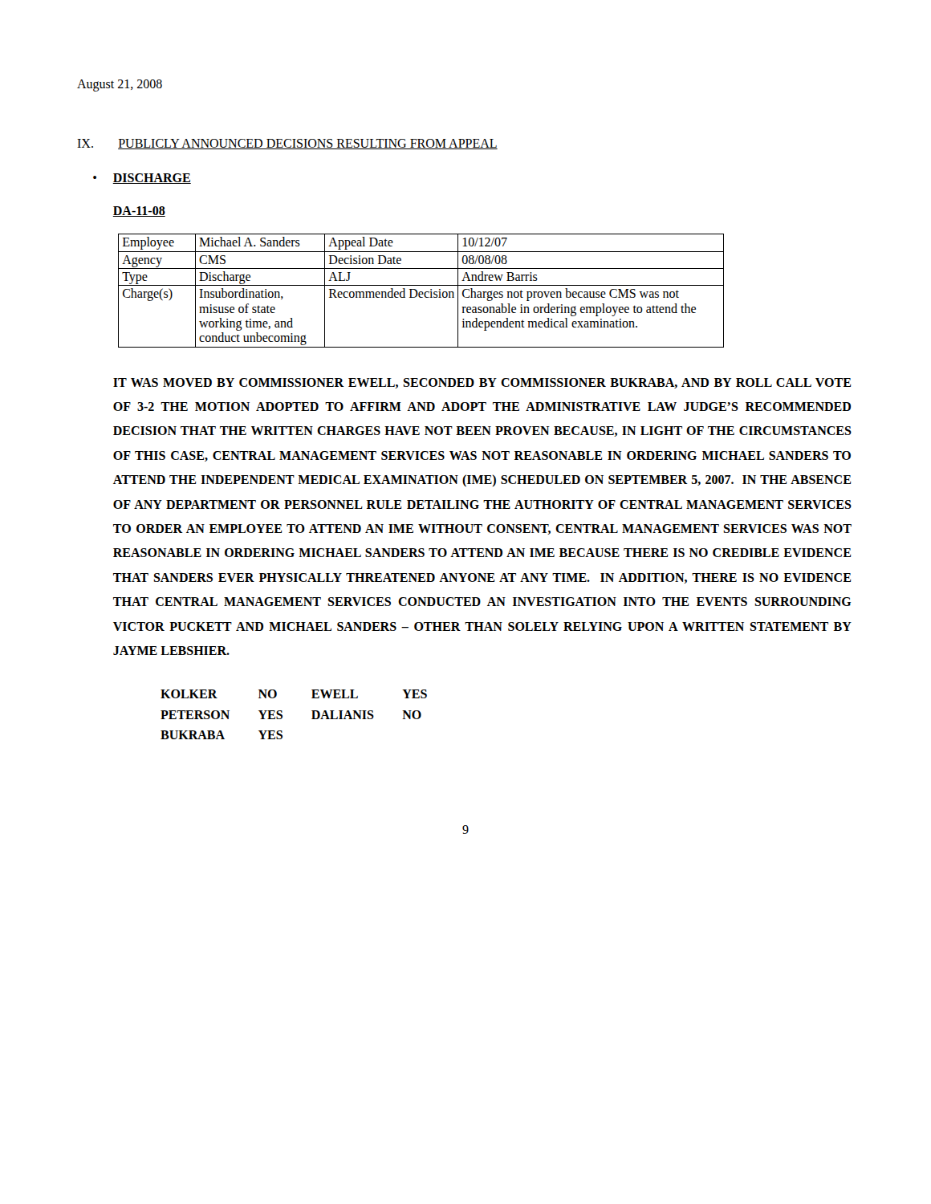August 21, 2008
IX. PUBLICLY ANNOUNCED DECISIONS RESULTING FROM APPEAL
•DISCHARGE
DA-11-08
| Employee | Michael A. Sanders | Appeal Date | 10/12/07 |
| Agency | CMS | Decision Date | 08/08/08 |
| Type | Discharge | ALJ | Andrew Barris |
| Charge(s) | Insubordination, misuse of state working time, and conduct unbecoming | Recommended Decision | Charges not proven because CMS was not reasonable in ordering employee to attend the independent medical examination. |
IT WAS MOVED BY COMMISSIONER EWELL, SECONDED BY COMMISSIONER BUKRABA, AND BY ROLL CALL VOTE OF 3-2 THE MOTION ADOPTED TO AFFIRM AND ADOPT THE ADMINISTRATIVE LAW JUDGE’S RECOMMENDED DECISION THAT THE WRITTEN CHARGES HAVE NOT BEEN PROVEN BECAUSE, IN LIGHT OF THE CIRCUMSTANCES OF THIS CASE, CENTRAL MANAGEMENT SERVICES WAS NOT REASONABLE IN ORDERING MICHAEL SANDERS TO ATTEND THE INDEPENDENT MEDICAL EXAMINATION (IME) SCHEDULED ON SEPTEMBER 5, 2007. IN THE ABSENCE OF ANY DEPARTMENT OR PERSONNEL RULE DETAILING THE AUTHORITY OF CENTRAL MANAGEMENT SERVICES TO ORDER AN EMPLOYEE TO ATTEND AN IME WITHOUT CONSENT, CENTRAL MANAGEMENT SERVICES WAS NOT REASONABLE IN ORDERING MICHAEL SANDERS TO ATTEND AN IME BECAUSE THERE IS NO CREDIBLE EVIDENCE THAT SANDERS EVER PHYSICALLY THREATENED ANYONE AT ANY TIME. IN ADDITION, THERE IS NO EVIDENCE THAT CENTRAL MANAGEMENT SERVICES CONDUCTED AN INVESTIGATION INTO THE EVENTS SURROUNDING VICTOR PUCKETT AND MICHAEL SANDERS – OTHER THAN SOLELY RELYING UPON A WRITTEN STATEMENT BY JAYME LEBSHIER.
| KOLKER | NO | EWELL | YES |
| PETERSON | YES | DALIANIS | NO |
| BUKRABA | YES | | |
9